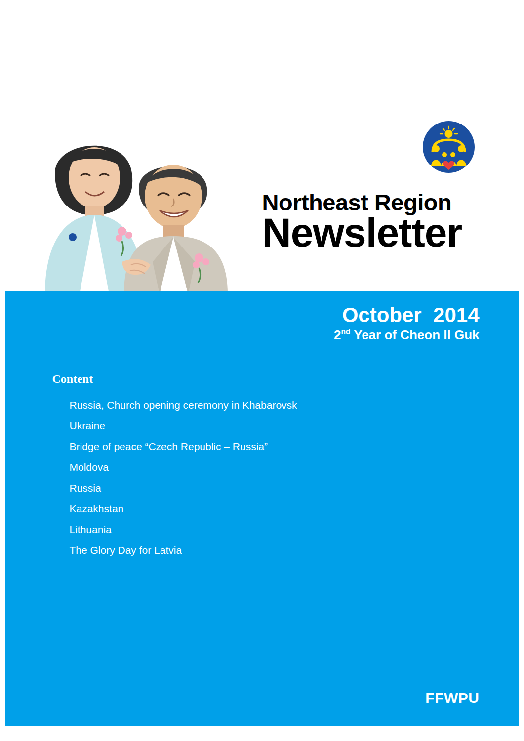Northeast Region
Newsletter
October 2014
2nd Year of Cheon Il Guk
Content
Russia, Church opening ceremony in Khabarovsk
Ukraine
Bridge of peace “Czech Republic – Russia”
Moldova
Russia
Kazakhstan
Lithuania
The Glory Day for Latvia
FFWPU